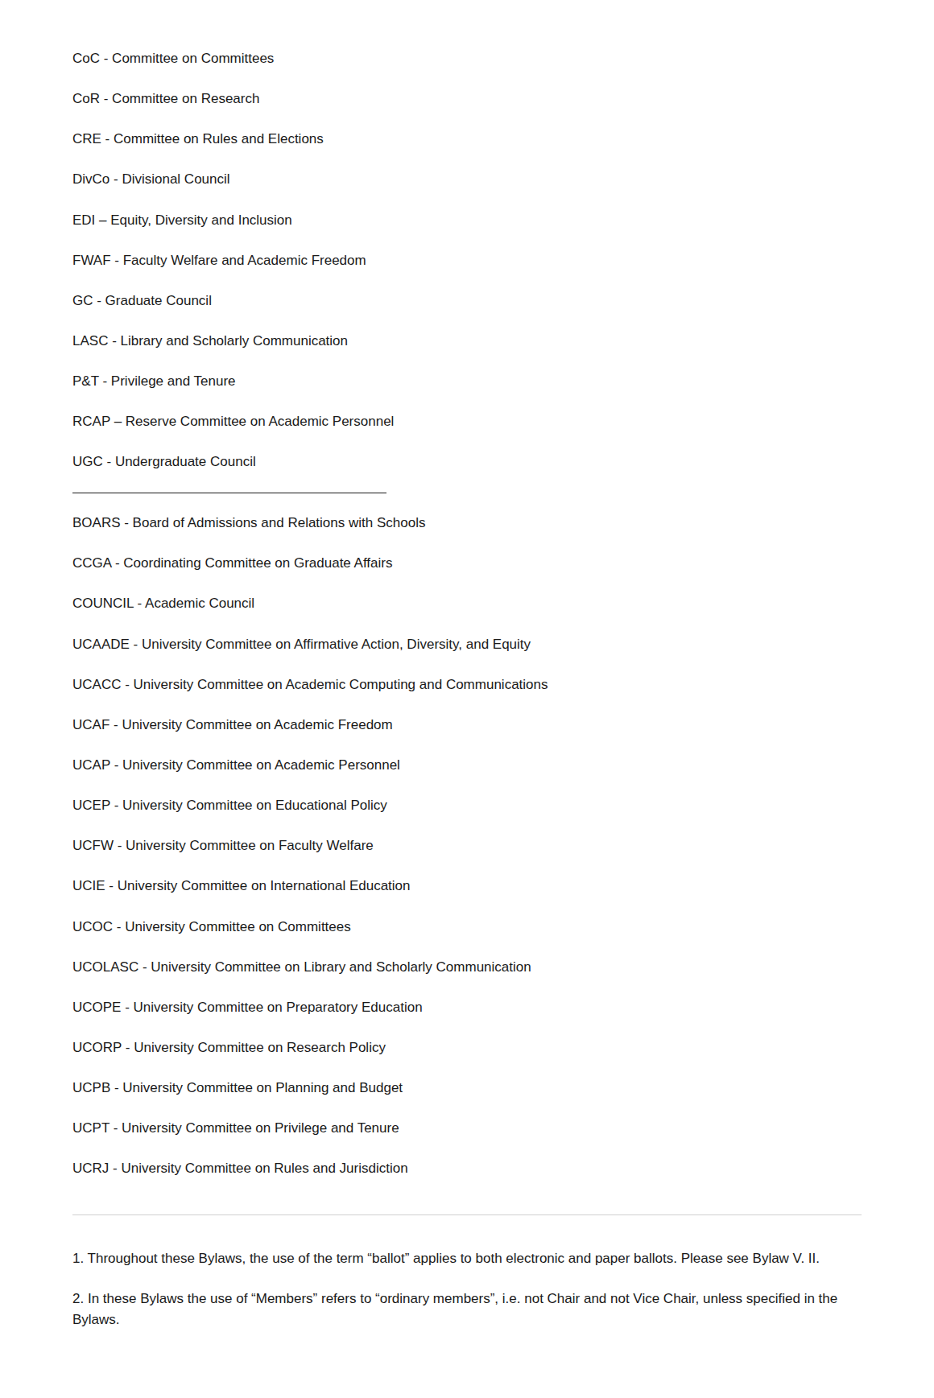CoC - Committee on Committees
CoR - Committee on Research
CRE - Committee on Rules and Elections
DivCo - Divisional Council
EDI – Equity, Diversity and Inclusion
FWAF - Faculty Welfare and Academic Freedom
GC - Graduate Council
LASC - Library and Scholarly Communication
P&T - Privilege and Tenure
RCAP – Reserve Committee on Academic Personnel
UGC - Undergraduate Council
BOARS - Board of Admissions and Relations with Schools
CCGA - Coordinating Committee on Graduate Affairs
COUNCIL - Academic Council
UCAADE - University Committee on Affirmative Action, Diversity, and Equity
UCACC - University Committee on Academic Computing and Communications
UCAF - University Committee on Academic Freedom
UCAP - University Committee on Academic Personnel
UCEP - University Committee on Educational Policy
UCFW - University Committee on Faculty Welfare
UCIE - University Committee on International Education
UCOC - University Committee on Committees
UCOLASC - University Committee on Library and Scholarly Communication
UCOPE - University Committee on Preparatory Education
UCORP - University Committee on Research Policy
UCPB - University Committee on Planning and Budget
UCPT - University Committee on Privilege and Tenure
UCRJ - University Committee on Rules and Jurisdiction
Throughout these Bylaws, the use of the term “ballot” applies to both electronic and paper ballots. Please see Bylaw V. II.
In these Bylaws the use of “Members” refers to “ordinary members”, i.e. not Chair and not Vice Chair, unless specified in the Bylaws.